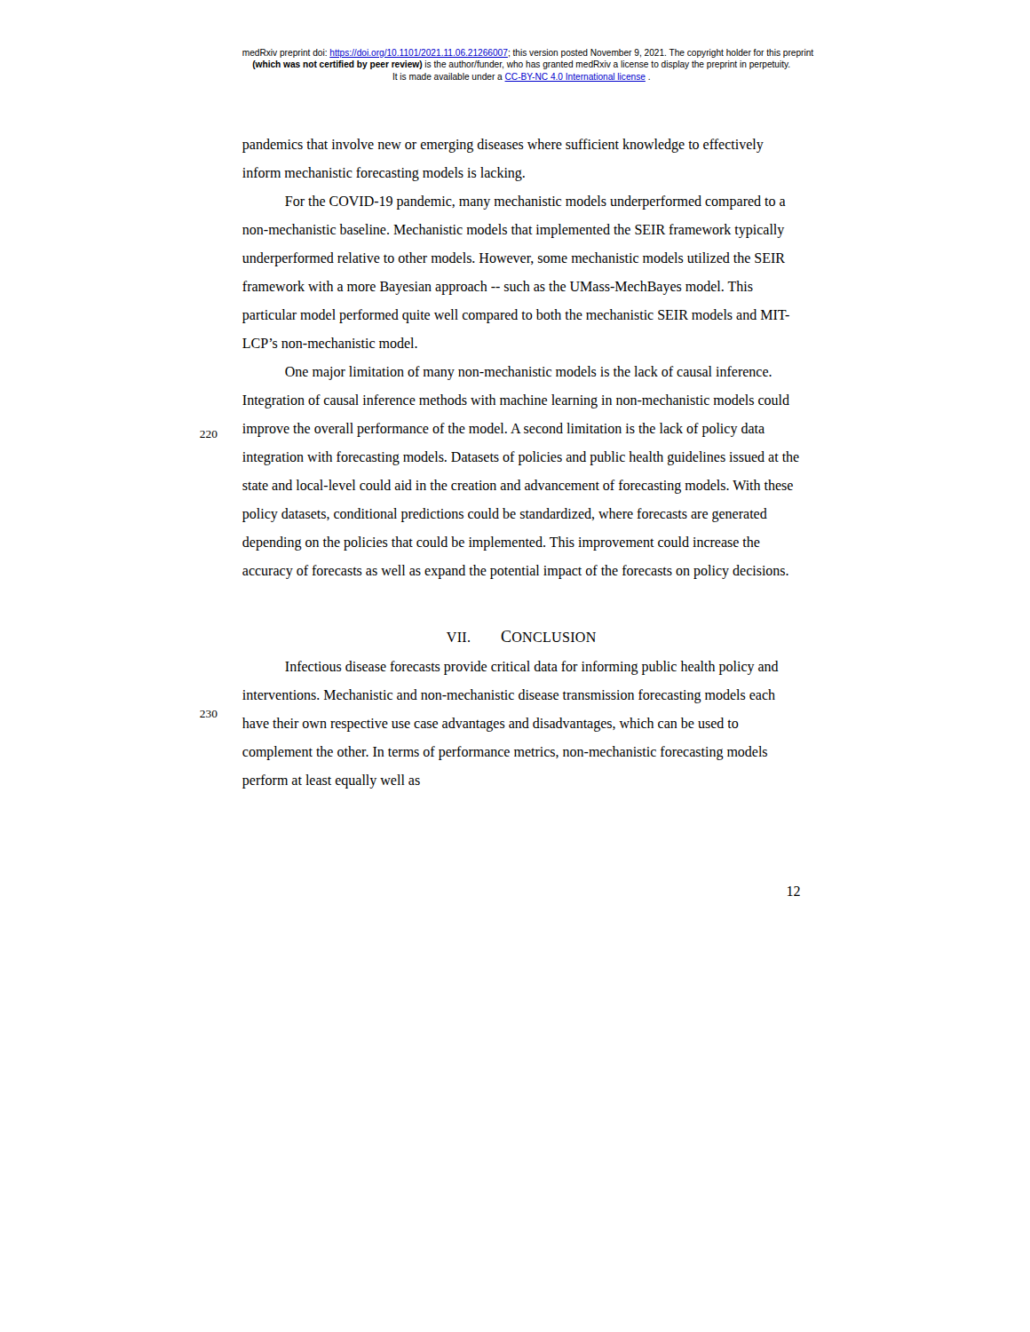medRxiv preprint doi: https://doi.org/10.1101/2021.11.06.21266007; this version posted November 9, 2021. The copyright holder for this preprint
(which was not certified by peer review) is the author/funder, who has granted medRxiv a license to display the preprint in perpetuity.
It is made available under a CC-BY-NC 4.0 International license .
220
230
pandemics that involve new or emerging diseases where sufficient knowledge to effectively inform mechanistic forecasting models is lacking.
For the COVID-19 pandemic, many mechanistic models underperformed compared to a non-mechanistic baseline. Mechanistic models that implemented the SEIR framework typically underperformed relative to other models. However, some mechanistic models utilized the SEIR framework with a more Bayesian approach -- such as the UMass-MechBayes model. This particular model performed quite well compared to both the mechanistic SEIR models and MIT-LCP’s non-mechanistic model.
One major limitation of many non-mechanistic models is the lack of causal inference. Integration of causal inference methods with machine learning in non-mechanistic models could improve the overall performance of the model. A second limitation is the lack of policy data integration with forecasting models. Datasets of policies and public health guidelines issued at the state and local-level could aid in the creation and advancement of forecasting models. With these policy datasets, conditional predictions could be standardized, where forecasts are generated depending on the policies that could be implemented. This improvement could increase the accuracy of forecasts as well as expand the potential impact of the forecasts on policy decisions.
VII. CONCLUSION
Infectious disease forecasts provide critical data for informing public health policy and interventions. Mechanistic and non-mechanistic disease transmission forecasting models each have their own respective use case advantages and disadvantages, which can be used to complement the other. In terms of performance metrics, non-mechanistic forecasting models perform at least equally well as
12